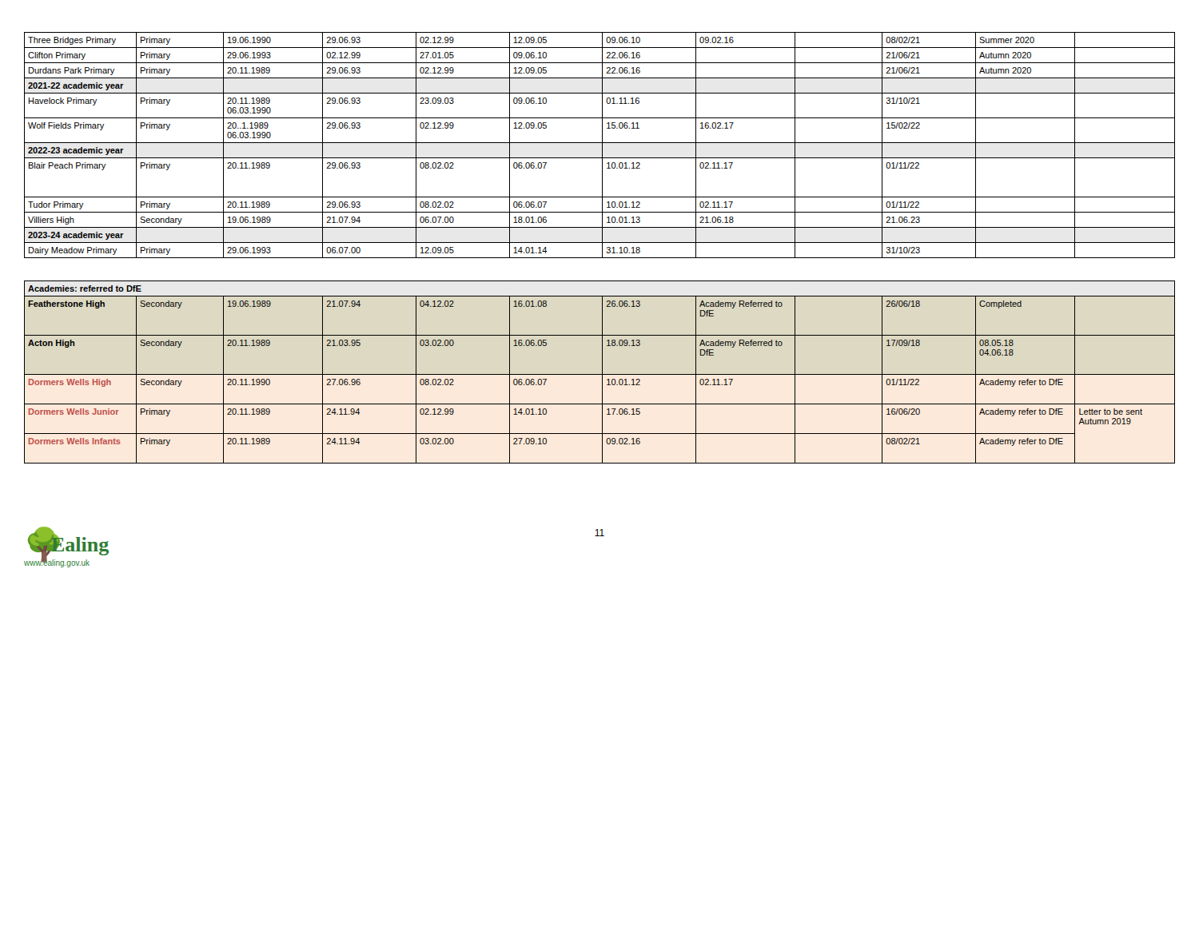| Three Bridges Primary | Primary | 19.06.1990 | 29.06.93 | 02.12.99 | 12.09.05 | 09.06.10 | 09.02.16 | | 08/02/21 | Summer 2020 | |
| Clifton Primary | Primary | 29.06.1993 | 02.12.99 | 27.01.05 | 09.06.10 | 22.06.16 | | | 21/06/21 | Autumn 2020 | |
| Durdans Park Primary | Primary | 20.11.1989 | 29.06.93 | 02.12.99 | 12.09.05 | 22.06.16 | | | 21/06/21 | Autumn 2020 | |
| 2021-22 academic year | | | | | | | | | | | |
| Havelock Primary | Primary | 20.11.1989 06.03.1990 | 29.06.93 | 23.09.03 | 09.06.10 | 01.11.16 | | | 31/10/21 | | |
| Wolf Fields Primary | Primary | 20..1.1989 06.03.1990 | 29.06.93 | 02.12.99 | 12.09.05 | 15.06.11 | 16.02.17 | | 15/02/22 | | |
| 2022-23 academic year | | | | | | | | | | | |
| Blair Peach Primary | Primary | 20.11.1989 | 29.06.93 | 08.02.02 | 06.06.07 | 10.01.12 | 02.11.17 | | 01/11/22 | | |
| Tudor Primary | Primary | 20.11.1989 | 29.06.93 | 08.02.02 | 06.06.07 | 10.01.12 | 02.11.17 | | 01/11/22 | | |
| Villiers High | Secondary | 19.06.1989 | 21.07.94 | 06.07.00 | 18.01.06 | 10.01.13 | 21.06.18 | | 21.06.23 | | |
| 2023-24 academic year | | | | | | | | | | | |
| Dairy Meadow Primary | Primary | 29.06.1993 | 06.07.00 | 12.09.05 | 14.01.14 | 31.10.18 | | | 31/10/23 | | |
| Academies: referred to DfE |
| Featherstone High | Secondary | 19.06.1989 | 21.07.94 | 04.12.02 | 16.01.08 | 26.06.13 | Academy Referred to DfE | | 26/06/18 | Completed | |
| Acton High | Secondary | 20.11.1989 | 21.03.95 | 03.02.00 | 16.06.05 | 18.09.13 | Academy Referred to DfE | | 17/09/18 | 08.05.18 04.06.18 | |
| Dormers Wells High | Secondary | 20.11.1990 | 27.06.96 | 08.02.02 | 06.06.07 | 10.01.12 | 02.11.17 | | 01/11/22 | Academy refer to DfE | |
| Dormers Wells Junior | Primary | 20.11.1989 | 24.11.94 | 02.12.99 | 14.01.10 | 17.06.15 | | | 16/06/20 | Academy refer to DfE | Letter to be sent Autumn 2019 |
| Dormers Wells Infants | Primary | 20.11.1989 | 24.11.94 | 03.02.00 | 27.09.10 | 09.02.16 | | | 08/02/21 | Academy refer to DfE |
🌳
Ealing
www.ealing.gov.uk
11